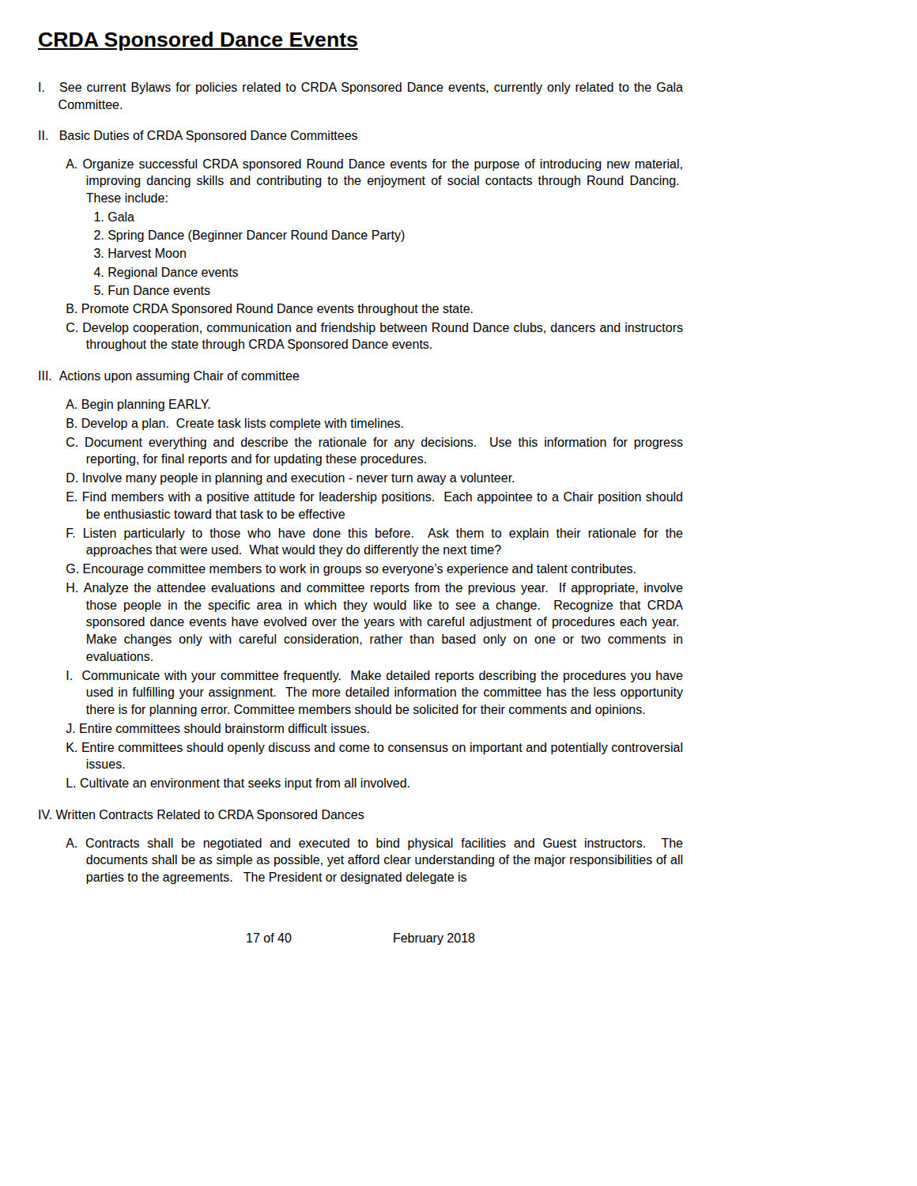CRDA Sponsored Dance Events
I. See current Bylaws for policies related to CRDA Sponsored Dance events, currently only related to the Gala Committee.
II. Basic Duties of CRDA Sponsored Dance Committees
A. Organize successful CRDA sponsored Round Dance events for the purpose of introducing new material, improving dancing skills and contributing to the enjoyment of social contacts through Round Dancing. These include:
1. Gala
2. Spring Dance (Beginner Dancer Round Dance Party)
3. Harvest Moon
4. Regional Dance events
5. Fun Dance events
B. Promote CRDA Sponsored Round Dance events throughout the state.
C. Develop cooperation, communication and friendship between Round Dance clubs, dancers and instructors throughout the state through CRDA Sponsored Dance events.
III. Actions upon assuming Chair of committee
A. Begin planning EARLY.
B. Develop a plan. Create task lists complete with timelines.
C. Document everything and describe the rationale for any decisions. Use this information for progress reporting, for final reports and for updating these procedures.
D. Involve many people in planning and execution - never turn away a volunteer.
E. Find members with a positive attitude for leadership positions. Each appointee to a Chair position should be enthusiastic toward that task to be effective
F. Listen particularly to those who have done this before. Ask them to explain their rationale for the approaches that were used. What would they do differently the next time?
G. Encourage committee members to work in groups so everyone’s experience and talent contributes.
H. Analyze the attendee evaluations and committee reports from the previous year. If appropriate, involve those people in the specific area in which they would like to see a change. Recognize that CRDA sponsored dance events have evolved over the years with careful adjustment of procedures each year. Make changes only with careful consideration, rather than based only on one or two comments in evaluations.
I. Communicate with your committee frequently. Make detailed reports describing the procedures you have used in fulfilling your assignment. The more detailed information the committee has the less opportunity there is for planning error. Committee members should be solicited for their comments and opinions.
J. Entire committees should brainstorm difficult issues.
K. Entire committees should openly discuss and come to consensus on important and potentially controversial issues.
L. Cultivate an environment that seeks input from all involved.
IV. Written Contracts Related to CRDA Sponsored Dances
A. Contracts shall be negotiated and executed to bind physical facilities and Guest instructors. The documents shall be as simple as possible, yet afford clear understanding of the major responsibilities of all parties to the agreements. The President or designated delegate is
17 of 40 February 2018